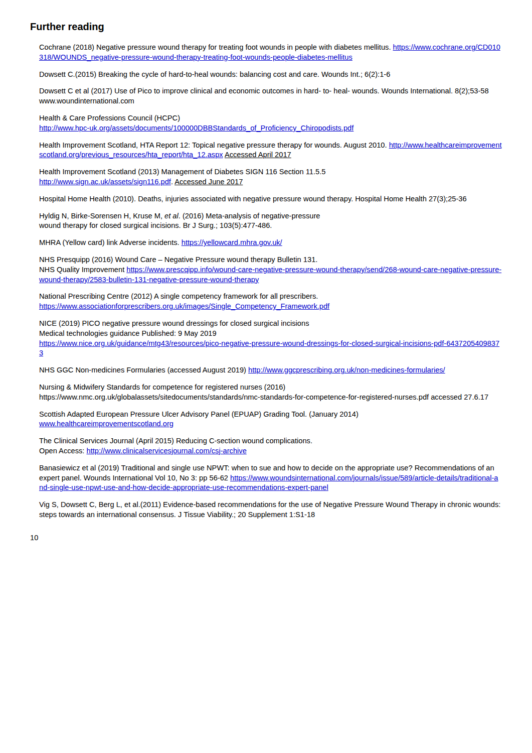Further reading
Cochrane (2018) Negative pressure wound therapy for treating foot wounds in people with diabetes mellitus. https://www.cochrane.org/CD010318/WOUNDS_negative-pressure-wound-therapy-treating-foot-wounds-people-diabetes-mellitus
Dowsett C.(2015) Breaking the cycle of hard-to-heal wounds: balancing cost and care. Wounds Int.; 6(2):1-6
Dowsett C et al (2017) Use of Pico to improve clinical and economic outcomes in hard- to- heal- wounds. Wounds International. 8(2);53-58 www.woundinternational.com
Health & Care Professions Council (HCPC)
http://www.hpc-uk.org/assets/documents/100000DBBStandards_of_Proficiency_Chiropodists.pdf
Health Improvement Scotland, HTA Report 12: Topical negative pressure therapy for wounds. August 2010. http://www.healthcareimprovementscotland.org/previous_resources/hta_report/hta_12.aspx Accessed April 2017
Health Improvement Scotland (2013) Management of Diabetes SIGN 116 Section 11.5.5
http://www.sign.ac.uk/assets/sign116.pdf. Accessed June 2017
Hospital Home Health (2010). Deaths, injuries associated with negative pressure wound therapy. Hospital Home Health 27(3);25-36
Hyldig N, Birke-Sorensen H, Kruse M, et al. (2016) Meta-analysis of negative-pressure
wound therapy for closed surgical incisions. Br J Surg.; 103(5):477-486.
MHRA (Yellow card) link Adverse incidents. https://yellowcard.mhra.gov.uk/
NHS Presquipp (2016) Wound Care – Negative Pressure wound therapy Bulletin 131.
NHS Quality Improvement https://www.prescqipp.info/wound-care-negative-pressure-wound-therapy/send/268-wound-care-negative-pressure-wound-therapy/2583-bulletin-131-negative-pressure-wound-therapy
National Prescribing Centre (2012) A single competency framework for all prescribers.
https://www.associationforprescribers.org.uk/images/Single_Competency_Framework.pdf
NICE (2019) PICO negative pressure wound dressings for closed surgical incisions
Medical technologies guidance Published: 9 May 2019
https://www.nice.org.uk/guidance/mtg43/resources/pico-negative-pressure-wound-dressings-for-closed-surgical-incisions-pdf-64372054098373
NHS GGC Non-medicines Formularies (accessed August 2019) http://www.ggcprescribing.org.uk/non-medicines-formularies/
Nursing & Midwifery Standards for competence for registered nurses (2016)
https://www.nmc.org.uk/globalassets/sitedocuments/standards/nmc-standards-for-competence-for-registered-nurses.pdf accessed 27.6.17
Scottish Adapted European Pressure Ulcer Advisory Panel (EPUAP) Grading Tool. (January 2014)
www.healthcareimprovementscotland.org
The Clinical Services Journal (April 2015) Reducing C-section wound complications.
Open Access: http://www.clinicalservicesjournal.com/csj-archive
Banasiewicz et al (2019) Traditional and single use NPWT: when to sue and how to decide on the appropriate use? Recommendations of an expert panel. Wounds International Vol 10, No 3: pp 56-62 https://www.woundsinternational.com/journals/issue/589/article-details/traditional-and-single-use-npwt-use-and-how-decide-appropriate-use-recommendations-expert-panel
Vig S, Dowsett C, Berg L, et al.(2011) Evidence-based recommendations for the use of Negative Pressure Wound Therapy in chronic wounds: steps towards an international consensus. J Tissue Viability.; 20 Supplement 1:S1-18
10